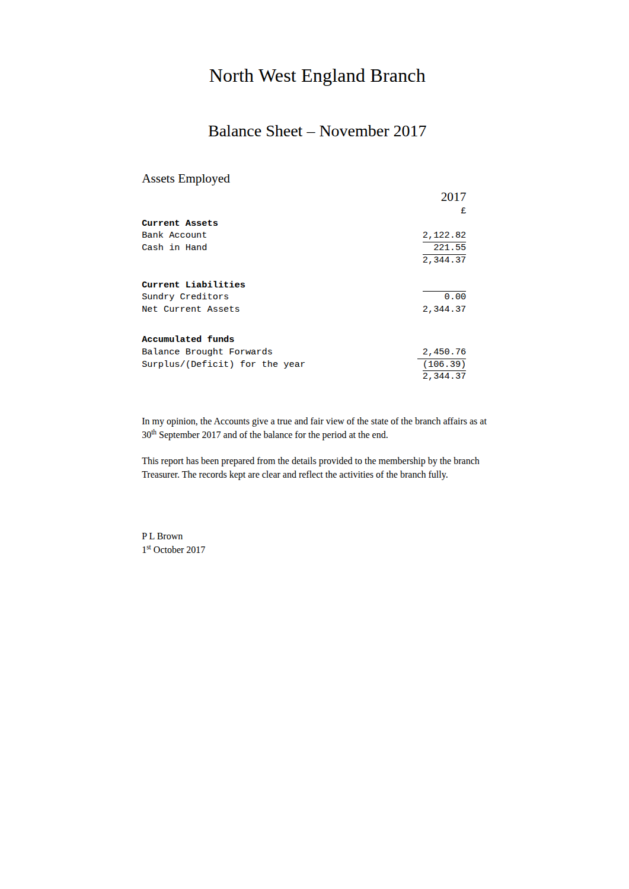North West England Branch
Balance Sheet – November 2017
Assets Employed
| | 2017 |
| | £ |
| Current Assets | |
| Bank Account | 2,122.82 |
| Cash in Hand | 221.55 |
| | 2,344.37 |
| Current Liabilities | |
| Sundry Creditors | 0.00 |
| Net Current Assets | 2,344.37 |
| Accumulated funds | |
| Balance Brought Forwards | 2,450.76 |
| Surplus/(Deficit) for the year | (106.39) |
| | 2,344.37 |
In my opinion, the Accounts give a true and fair view of the state of the branch affairs as at 30th September 2017 and of the balance for the period at the end.
This report has been prepared from the details provided to the membership by the branch Treasurer. The records kept are clear and reflect the activities of the branch fully.
P L Brown
1st October 2017